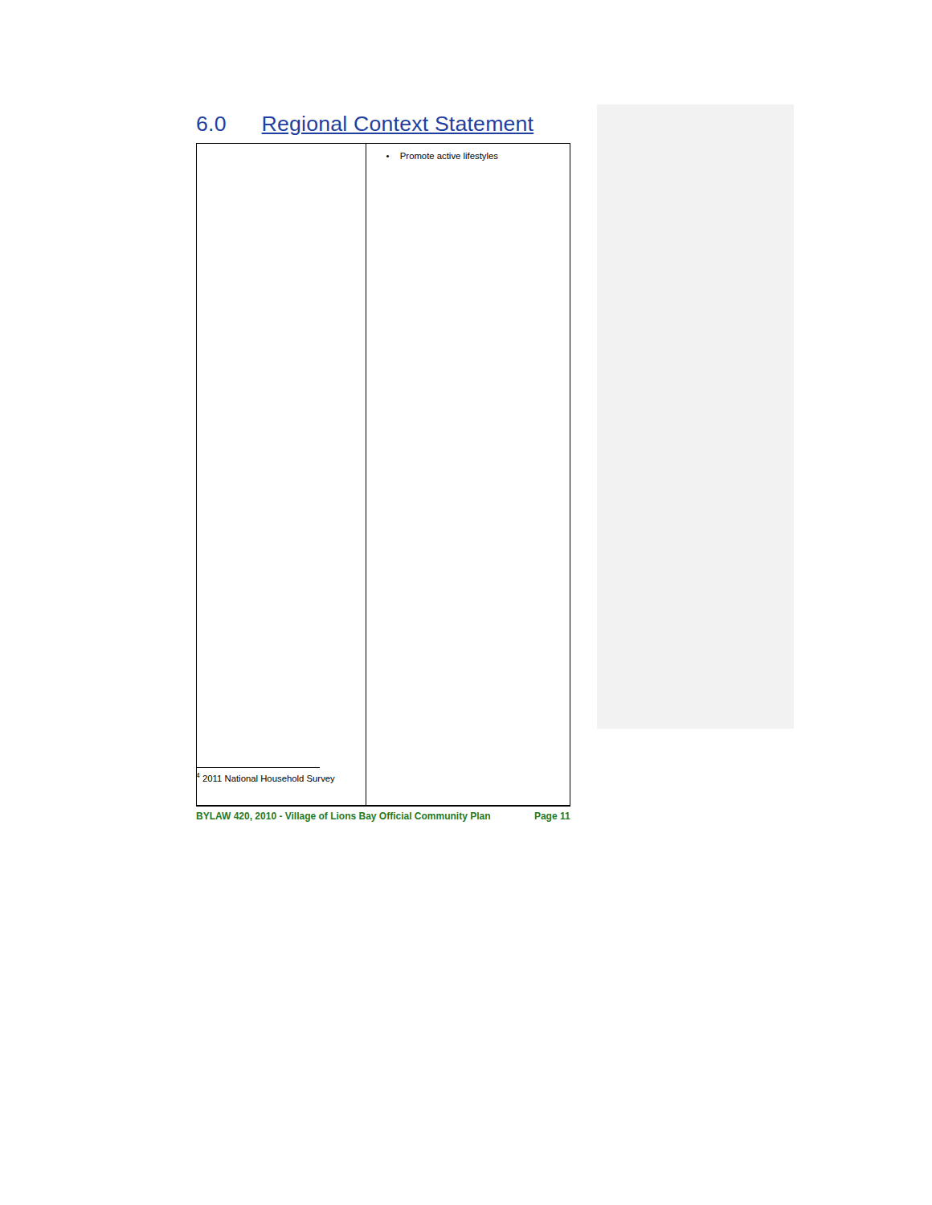6.0 Regional Context Statement
| | Promote active lifestyles |
4 2011 National Household Survey
BYLAW 420, 2010 - Village of Lions Bay Official Community Plan Page 11